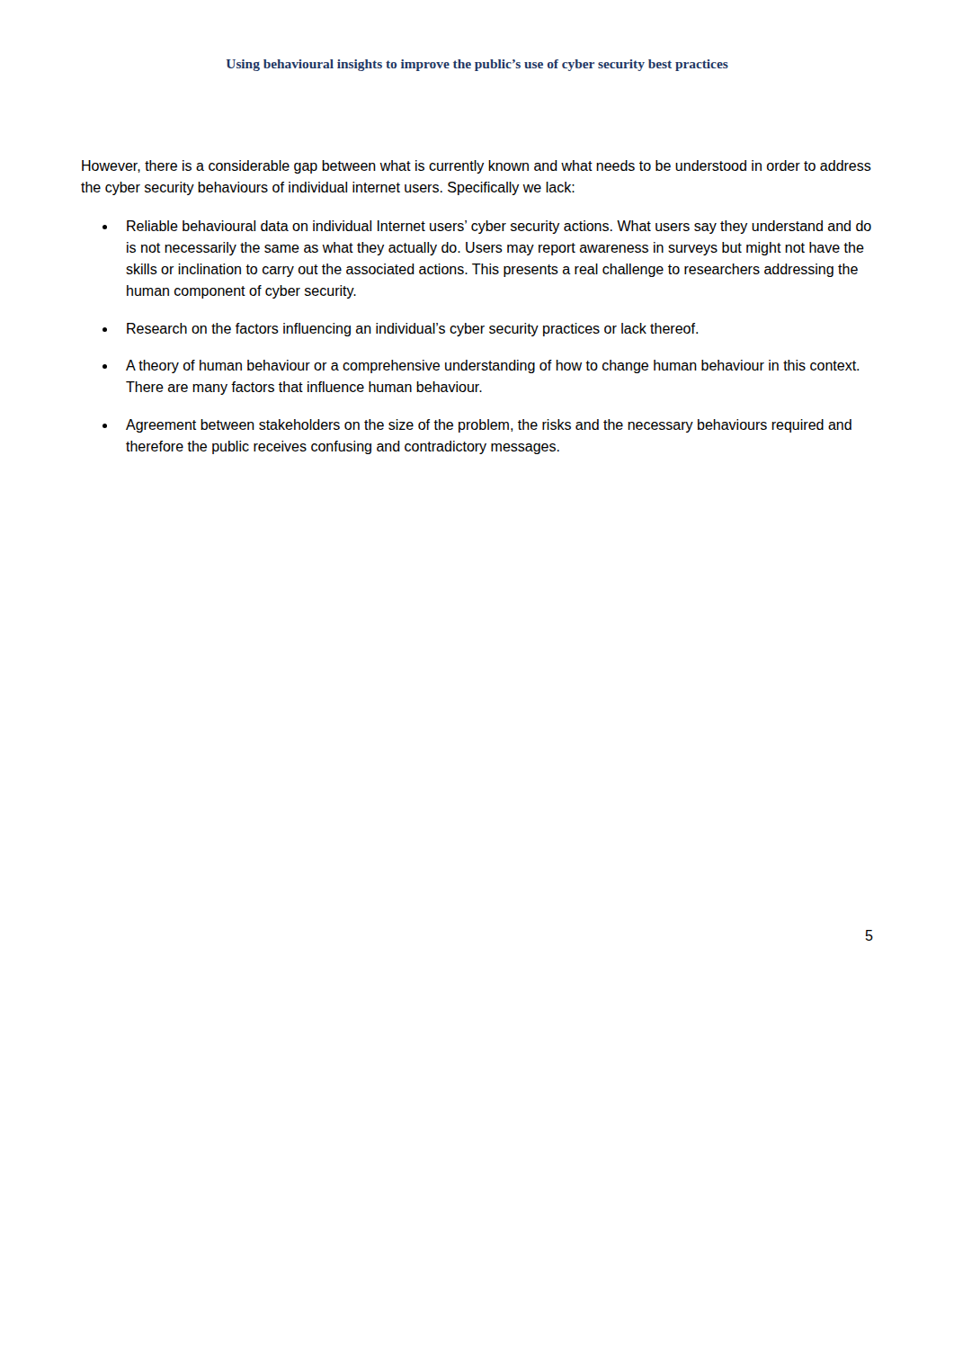Using behavioural insights to improve the public’s use of cyber security best practices
However, there is a considerable gap between what is currently known and what needs to be understood in order to address the cyber security behaviours of individual internet users. Specifically we lack:
Reliable behavioural data on individual Internet users’ cyber security actions. What users say they understand and do is not necessarily the same as what they actually do. Users may report awareness in surveys but might not have the skills or inclination to carry out the associated actions. This presents a real challenge to researchers addressing the human component of cyber security.
Research on the factors influencing an individual’s cyber security practices or lack thereof.
A theory of human behaviour or a comprehensive understanding of how to change human behaviour in this context. There are many factors that influence human behaviour.
Agreement between stakeholders on the size of the problem, the risks and the necessary behaviours required and therefore the public receives confusing and contradictory messages.
5